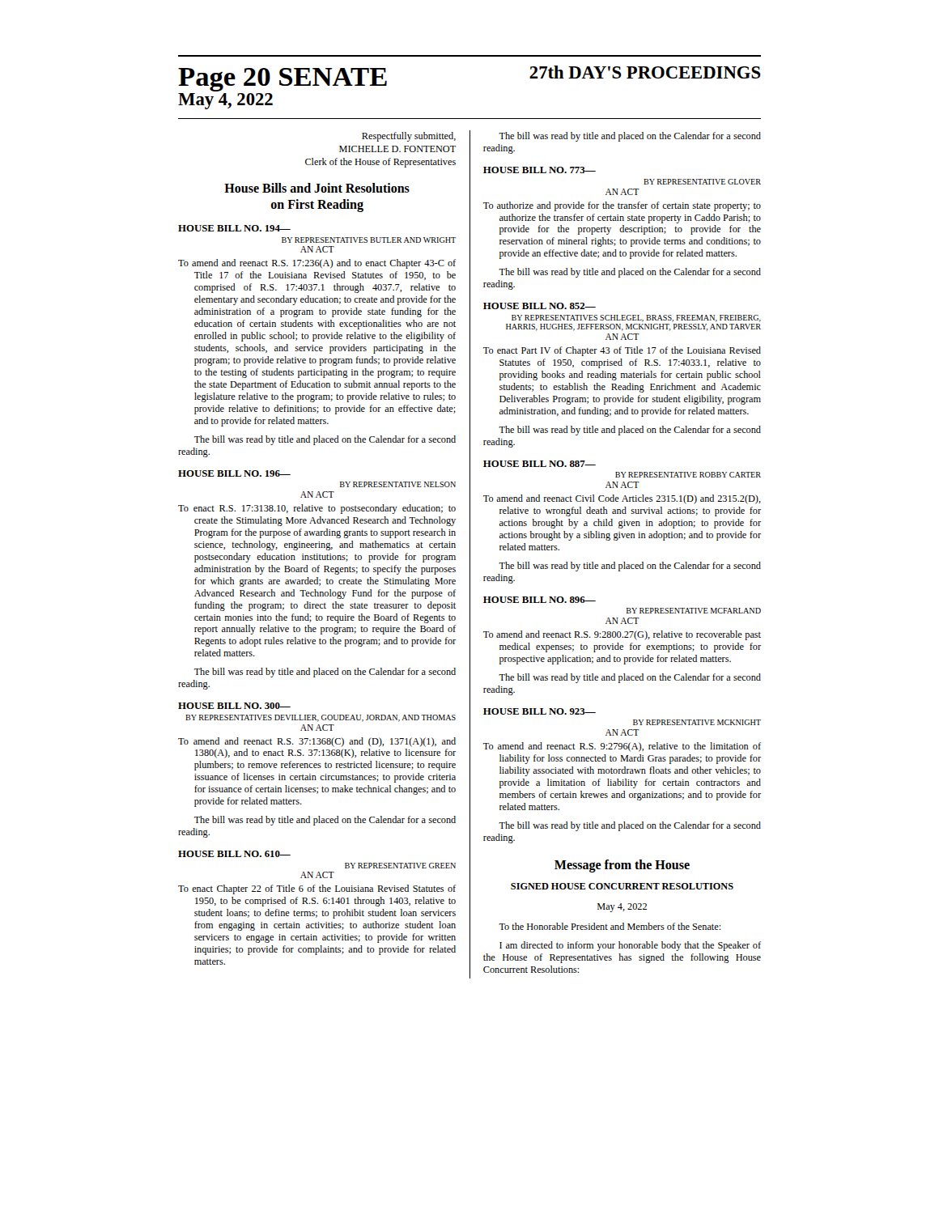Page 20 SENATE
27th DAY'S PROCEEDINGS
May 4, 2022
Respectfully submitted,
MICHELLE D. FONTENOT
Clerk of the House of Representatives
House Bills and Joint Resolutions
on First Reading
HOUSE BILL NO. 194—
BY REPRESENTATIVES BUTLER AND WRIGHT
AN ACT
To amend and reenact R.S. 17:236(A) and to enact Chapter 43-C of Title 17 of the Louisiana Revised Statutes of 1950, to be comprised of R.S. 17:4037.1 through 4037.7, relative to elementary and secondary education; to create and provide for the administration of a program to provide state funding for the education of certain students with exceptionalities who are not enrolled in public school; to provide relative to the eligibility of students, schools, and service providers participating in the program; to provide relative to program funds; to provide relative to the testing of students participating in the program; to require the state Department of Education to submit annual reports to the legislature relative to the program; to provide relative to rules; to provide relative to definitions; to provide for an effective date; and to provide for related matters.
The bill was read by title and placed on the Calendar for a second reading.
HOUSE BILL NO. 196—
BY REPRESENTATIVE NELSON
AN ACT
To enact R.S. 17:3138.10, relative to postsecondary education; to create the Stimulating More Advanced Research and Technology Program for the purpose of awarding grants to support research in science, technology, engineering, and mathematics at certain postsecondary education institutions; to provide for program administration by the Board of Regents; to specify the purposes for which grants are awarded; to create the Stimulating More Advanced Research and Technology Fund for the purpose of funding the program; to direct the state treasurer to deposit certain monies into the fund; to require the Board of Regents to report annually relative to the program; to require the Board of Regents to adopt rules relative to the program; and to provide for related matters.
The bill was read by title and placed on the Calendar for a second reading.
HOUSE BILL NO. 300—
BY REPRESENTATIVES DEVILLIER, GOUDEAU, JORDAN, AND THOMAS
AN ACT
To amend and reenact R.S. 37:1368(C) and (D), 1371(A)(1), and 1380(A), and to enact R.S. 37:1368(K), relative to licensure for plumbers; to remove references to restricted licensure; to require issuance of licenses in certain circumstances; to provide criteria for issuance of certain licenses; to make technical changes; and to provide for related matters.
The bill was read by title and placed on the Calendar for a second reading.
HOUSE BILL NO. 610—
BY REPRESENTATIVE GREEN
AN ACT
To enact Chapter 22 of Title 6 of the Louisiana Revised Statutes of 1950, to be comprised of R.S. 6:1401 through 1403, relative to student loans; to define terms; to prohibit student loan servicers from engaging in certain activities; to authorize student loan servicers to engage in certain activities; to provide for written inquiries; to provide for complaints; and to provide for related matters.
The bill was read by title and placed on the Calendar for a second reading.
HOUSE BILL NO. 773—
BY REPRESENTATIVE GLOVER
AN ACT
To authorize and provide for the transfer of certain state property; to authorize the transfer of certain state property in Caddo Parish; to provide for the property description; to provide for the reservation of mineral rights; to provide terms and conditions; to provide an effective date; and to provide for related matters.
The bill was read by title and placed on the Calendar for a second reading.
HOUSE BILL NO. 852—
BY REPRESENTATIVES SCHLEGEL, BRASS, FREEMAN, FREIBERG, HARRIS, HUGHES, JEFFERSON, MCKNIGHT, PRESSLY, AND TARVER
AN ACT
To enact Part IV of Chapter 43 of Title 17 of the Louisiana Revised Statutes of 1950, comprised of R.S. 17:4033.1, relative to providing books and reading materials for certain public school students; to establish the Reading Enrichment and Academic Deliverables Program; to provide for student eligibility, program administration, and funding; and to provide for related matters.
The bill was read by title and placed on the Calendar for a second reading.
HOUSE BILL NO. 887—
BY REPRESENTATIVE ROBBY CARTER
AN ACT
To amend and reenact Civil Code Articles 2315.1(D) and 2315.2(D), relative to wrongful death and survival actions; to provide for actions brought by a child given in adoption; to provide for actions brought by a sibling given in adoption; and to provide for related matters.
The bill was read by title and placed on the Calendar for a second reading.
HOUSE BILL NO. 896—
BY REPRESENTATIVE MCFARLAND
AN ACT
To amend and reenact R.S. 9:2800.27(G), relative to recoverable past medical expenses; to provide for exemptions; to provide for prospective application; and to provide for related matters.
The bill was read by title and placed on the Calendar for a second reading.
HOUSE BILL NO. 923—
BY REPRESENTATIVE MCKNIGHT
AN ACT
To amend and reenact R.S. 9:2796(A), relative to the limitation of liability for loss connected to Mardi Gras parades; to provide for liability associated with motordrawn floats and other vehicles; to provide a limitation of liability for certain contractors and members of certain krewes and organizations; and to provide for related matters.
The bill was read by title and placed on the Calendar for a second reading.
Message from the House
SIGNED HOUSE CONCURRENT RESOLUTIONS
May 4, 2022
To the Honorable President and Members of the Senate:
I am directed to inform your honorable body that the Speaker of the House of Representatives has signed the following House Concurrent Resolutions: